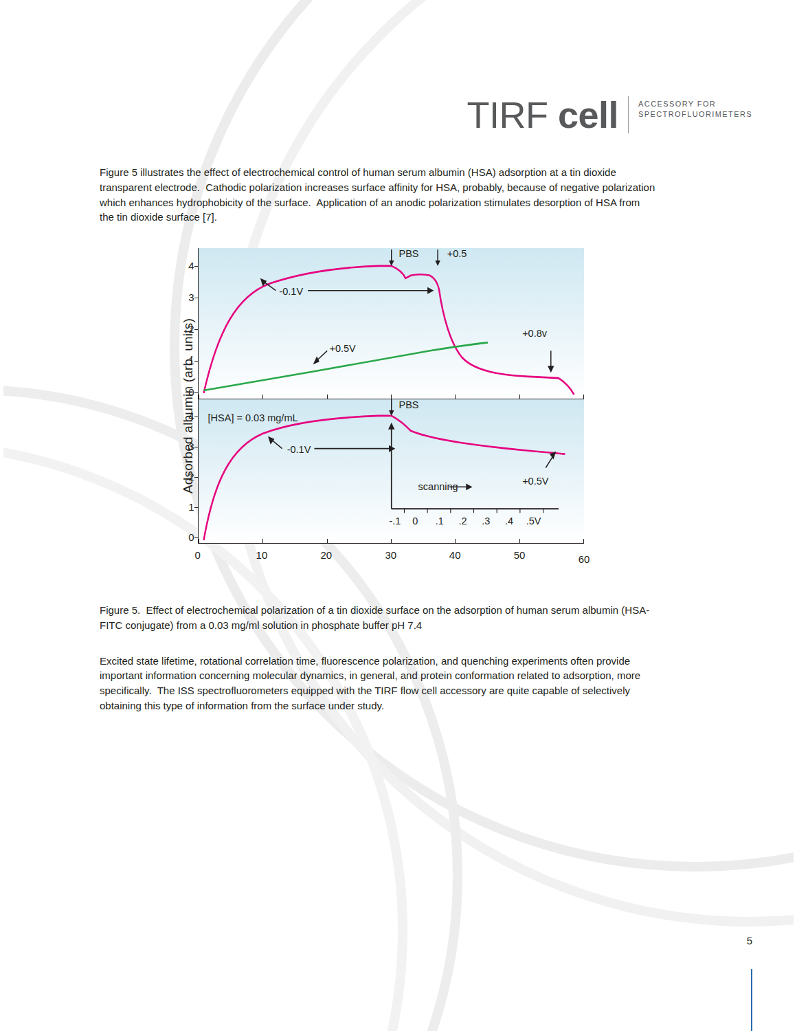TIRF cell
Accessory for
Spectrofluorimeters
Figure 5 illustrates the effect of electrochemical control of human serum albumin (HSA) adsorption at a tin dioxide transparent electrode. Cathodic polarization increases surface affinity for HSA, probably, because of negative polarization which enhances hydrophobicity of the surface. Application of an anodic polarization stimulates desorption of HSA from the tin dioxide surface [7].
Adsorbed albumin (arb. units)
4 3 2 1 0
PBS
+0.5
-0.1V
+0.5V
+0.8v
4 3 2 1 0
PBS
[HSA] = 0.03 mg/mL
-0.1V
scanning
+0.5V
-.1
0
.1
.2
.3
.4
.5V
0 10 20 30 40 50 60
Figure 5. Effect of electrochemical polarization of a tin dioxide surface on the adsorption of human serum albumin (HSA-FITC conjugate) from a 0.03 mg/ml solution in phosphate buffer pH 7.4
Excited state lifetime, rotational correlation time, fluorescence polarization, and quenching experiments often provide important information concerning molecular dynamics, in general, and protein conformation related to adsorption, more specifically. The ISS spectrofluorometers equipped with the TIRF flow cell accessory are quite capable of selectively obtaining this type of information from the surface under study.
5